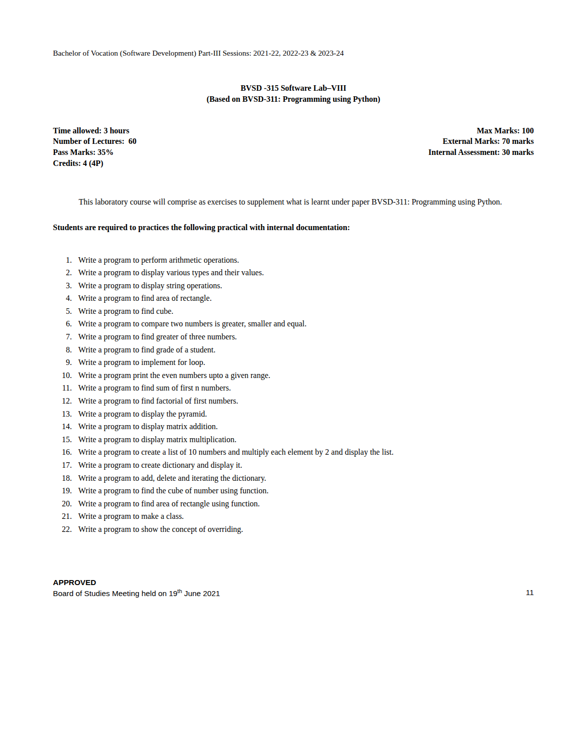Bachelor of Vocation (Software Development) Part-III Sessions: 2021-22, 2022-23 & 2023-24
BVSD -315 Software Lab–VIII (Based on BVSD-311: Programming using Python)
| Time allowed: 3 hours | Max Marks: 100 |
| Number of Lectures: 60 | External Marks: 70 marks |
| Pass Marks: 35% | Internal Assessment: 30 marks |
| Credits: 4 (4P) | |
This laboratory course will comprise as exercises to supplement what is learnt under paper BVSD-311: Programming using Python.
Students are required to practices the following practical with internal documentation:
Write a program to perform arithmetic operations.
Write a program to display various types and their values.
Write a program to display string operations.
Write a program to find area of rectangle.
Write a program to find cube.
Write a program to compare two numbers is greater, smaller and equal.
Write a program to find greater of three numbers.
Write a program to find grade of a student.
Write a program to implement for loop.
Write a program print the even numbers upto a given range.
Write a program to find sum of first n numbers.
Write a program to find factorial of first numbers.
Write a program to display the pyramid.
Write a program to display matrix addition.
Write a program to display matrix multiplication.
Write a program to create a list of 10 numbers and multiply each element by 2 and display the list.
Write a program to create dictionary and display it.
Write a program to add, delete and iterating the dictionary.
Write a program to find the cube of number using function.
Write a program to find area of rectangle using function.
Write a program to make a class.
Write a program to show the concept of overriding.
APPROVED
Board of Studies Meeting held on 19th June 2021 11